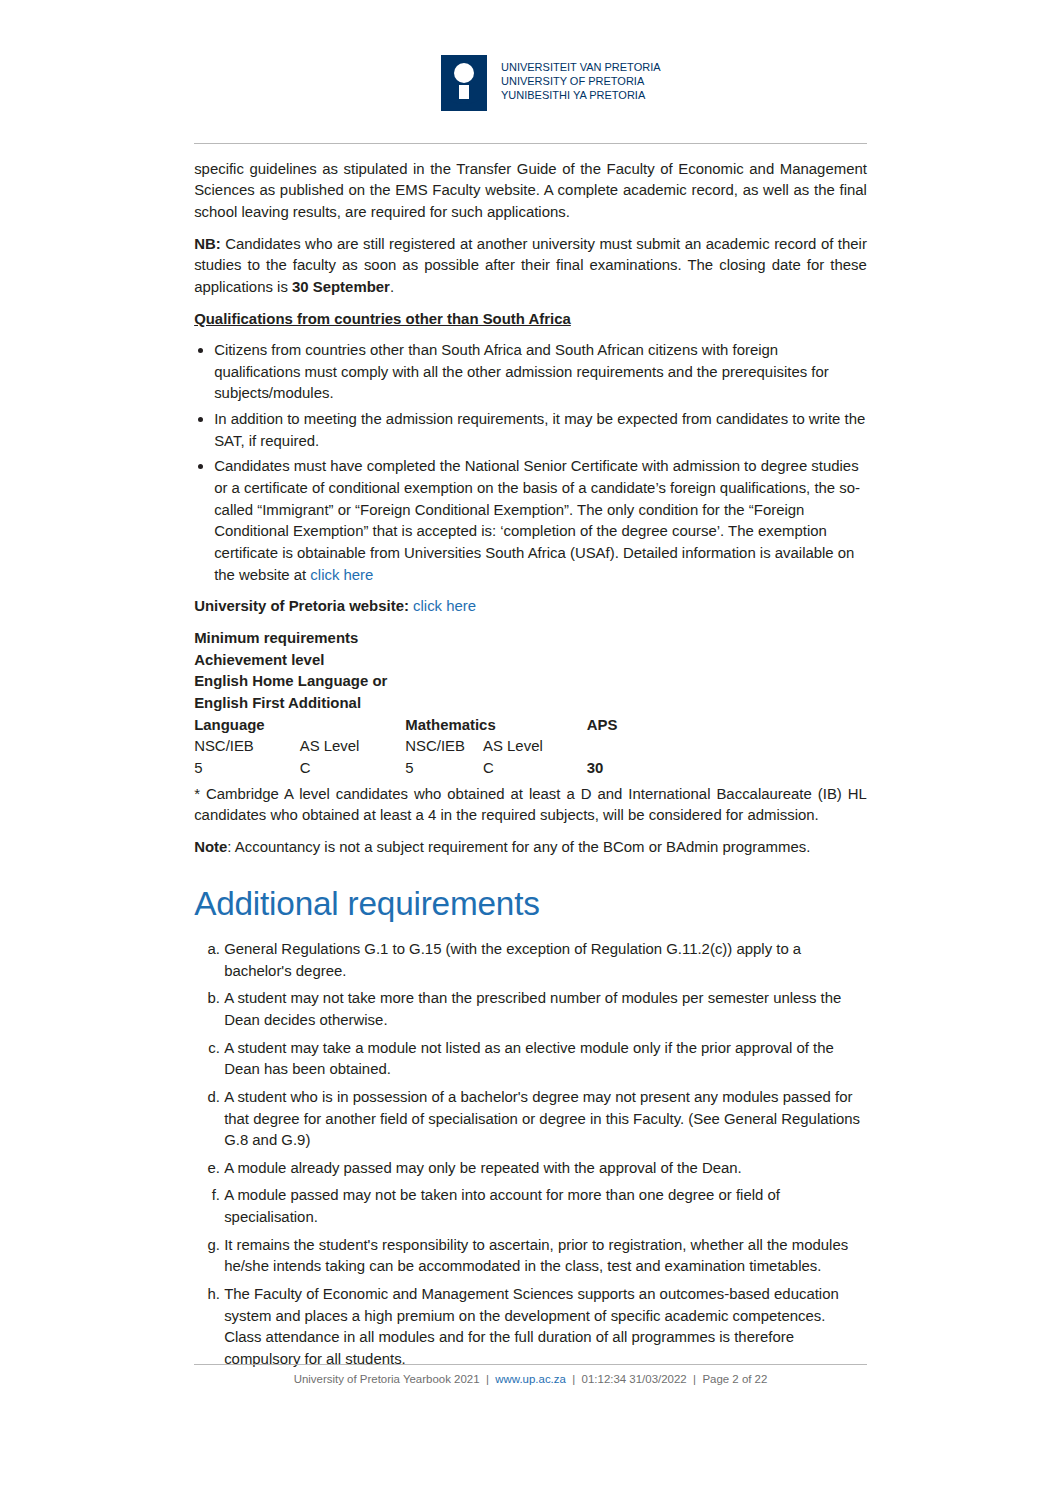specific guidelines as stipulated in the Transfer Guide of the Faculty of Economic and Management Sciences as published on the EMS Faculty website. A complete academic record, as well as the final school leaving results, are required for such applications.
NB: Candidates who are still registered at another university must submit an academic record of their studies to the faculty as soon as possible after their final examinations. The closing date for these applications is 30 September.
Qualifications from countries other than South Africa
Citizens from countries other than South Africa and South African citizens with foreign qualifications must comply with all the other admission requirements and the prerequisites for subjects/modules.
In addition to meeting the admission requirements, it may be expected from candidates to write the SAT, if required.
Candidates must have completed the National Senior Certificate with admission to degree studies or a certificate of conditional exemption on the basis of a candidate’s foreign qualifications, the so-called “Immigrant” or “Foreign Conditional Exemption”. The only condition for the “Foreign Conditional Exemption” that is accepted is: ‘completion of the degree course’. The exemption certificate is obtainable from Universities South Africa (USAf). Detailed information is available on the website at click here
University of Pretoria website: click here
| Minimum requirements | |
| Achievement level | |
| English Home Language or English First Additional Language | Mathematics | APS |
| NSC/IEB | AS Level | NSC/IEB | AS Level | |
| 5 | C | 5 | C | 30 |
* Cambridge A level candidates who obtained at least a D and International Baccalaureate (IB) HL candidates who obtained at least a 4 in the required subjects, will be considered for admission.
Note: Accountancy is not a subject requirement for any of the BCom or BAdmin programmes.
Additional requirements
General Regulations G.1 to G.15 (with the exception of Regulation G.11.2(c)) apply to a bachelor's degree.
A student may not take more than the prescribed number of modules per semester unless the Dean decides otherwise.
A student may take a module not listed as an elective module only if the prior approval of the Dean has been obtained.
A student who is in possession of a bachelor's degree may not present any modules passed for that degree for another field of specialisation or degree in this Faculty. (See General Regulations G.8 and G.9)
A module already passed may only be repeated with the approval of the Dean.
A module passed may not be taken into account for more than one degree or field of specialisation.
It remains the student's responsibility to ascertain, prior to registration, whether all the modules he/she intends taking can be accommodated in the class, test and examination timetables.
The Faculty of Economic and Management Sciences supports an outcomes-based education system and places a high premium on the development of specific academic competences. Class attendance in all modules and for the full duration of all programmes is therefore compulsory for all students.
University of Pretoria Yearbook 2021 | www.up.ac.za | 01:12:34 31/03/2022 | Page 2 of 22